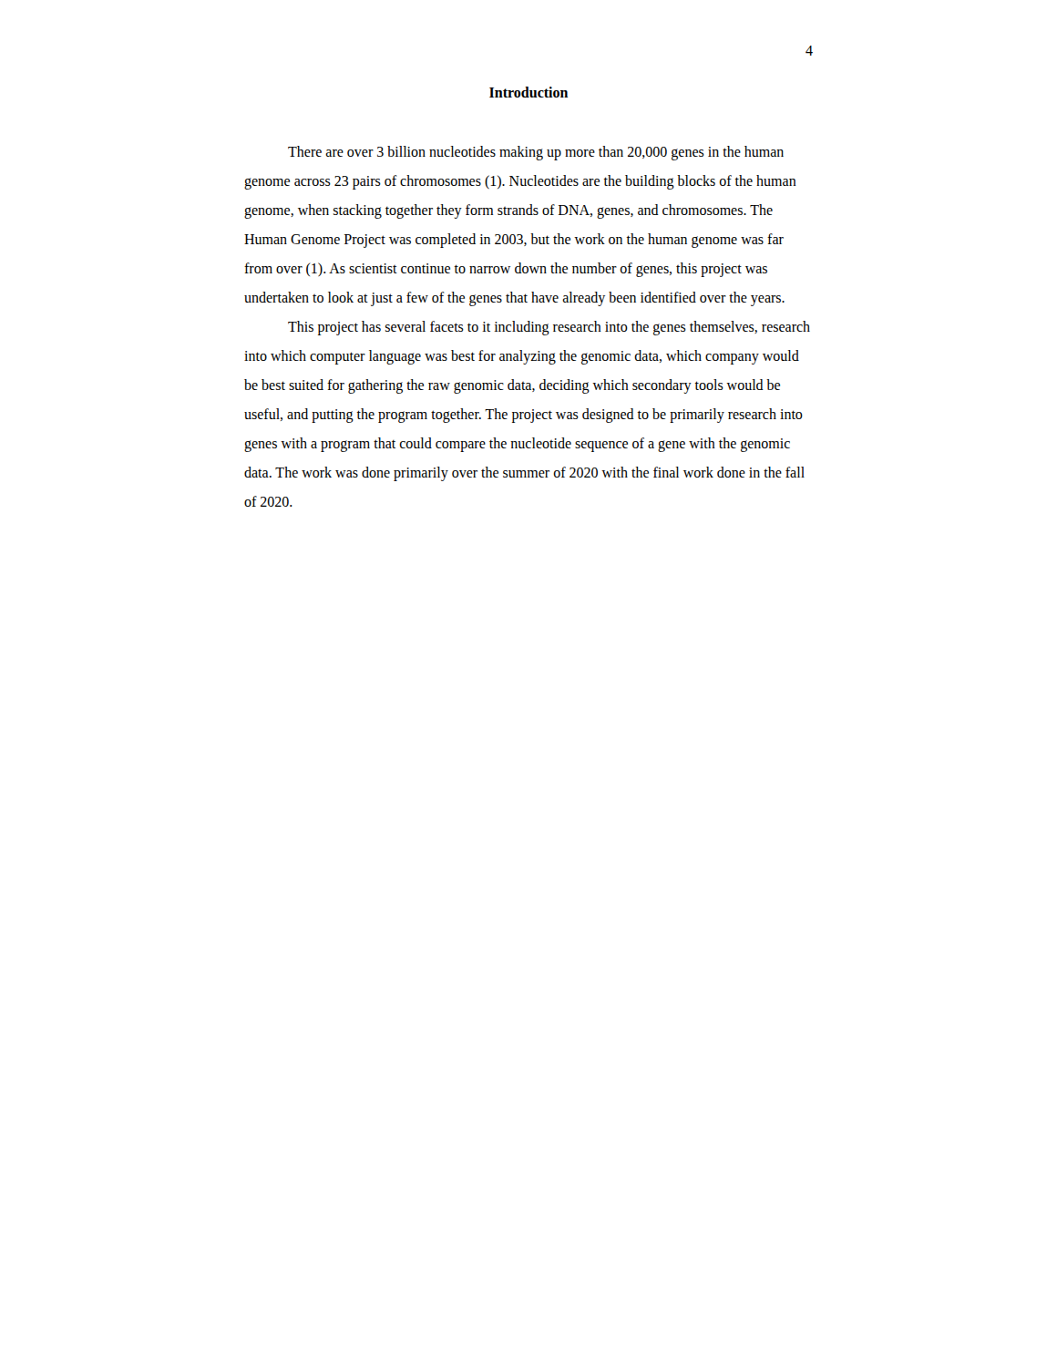4
Introduction
There are over 3 billion nucleotides making up more than 20,000 genes in the human genome across 23 pairs of chromosomes (1). Nucleotides are the building blocks of the human genome, when stacking together they form strands of DNA, genes, and chromosomes. The Human Genome Project was completed in 2003, but the work on the human genome was far from over (1). As scientist continue to narrow down the number of genes, this project was undertaken to look at just a few of the genes that have already been identified over the years.
This project has several facets to it including research into the genes themselves, research into which computer language was best for analyzing the genomic data, which company would be best suited for gathering the raw genomic data, deciding which secondary tools would be useful, and putting the program together. The project was designed to be primarily research into genes with a program that could compare the nucleotide sequence of a gene with the genomic data. The work was done primarily over the summer of 2020 with the final work done in the fall of 2020.